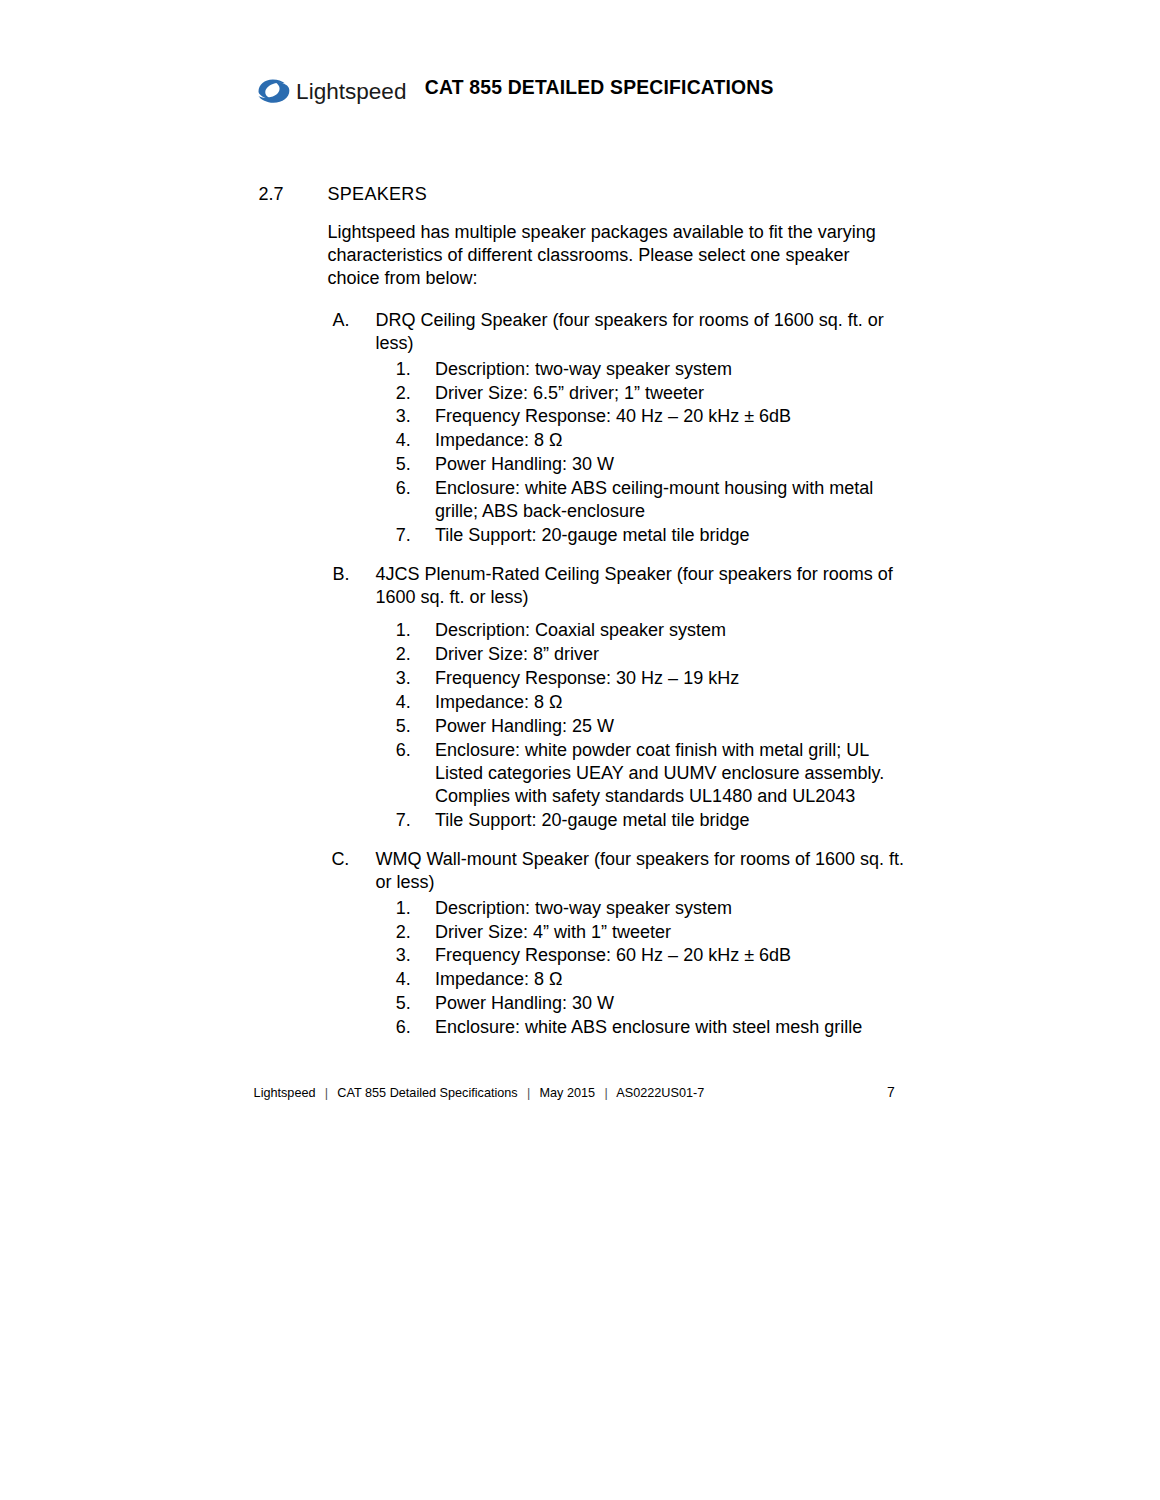Lightspeed
CAT 855 DETAILED SPECIFICATIONS
2.7 SPEAKERS
Lightspeed has multiple speaker packages available to fit the varying characteristics of different classrooms. Please select one speaker choice from below:
DRQ Ceiling Speaker (four speakers for rooms of 1600 sq. ft. or less)
Description: two-way speaker system
Driver Size: 6.5” driver; 1” tweeter
Frequency Response: 40 Hz – 20 kHz ± 6dB
Impedance: 8 Ω
Power Handling: 30 W
Enclosure: white ABS ceiling-mount housing with metal grille; ABS back-enclosure
Tile Support: 20-gauge metal tile bridge
4JCS Plenum-Rated Ceiling Speaker (four speakers for rooms of 1600 sq. ft. or less)
Description: Coaxial speaker system
Driver Size: 8” driver
Frequency Response: 30 Hz – 19 kHz
Impedance: 8 Ω
Power Handling: 25 W
Enclosure: white powder coat finish with metal grill; UL Listed categories UEAY and UUMV enclosure assembly. Complies with safety standards UL1480 and UL2043
Tile Support: 20-gauge metal tile bridge
WMQ Wall-mount Speaker (four speakers for rooms of 1600 sq. ft. or less)
Description: two-way speaker system
Driver Size: 4” with 1” tweeter
Frequency Response: 60 Hz – 20 kHz ± 6dB
Impedance: 8 Ω
Power Handling: 30 W
Enclosure: white ABS enclosure with steel mesh grille
Lightspeed | CAT 855 Detailed Specifications | May 2015 | AS0222US01-7
7